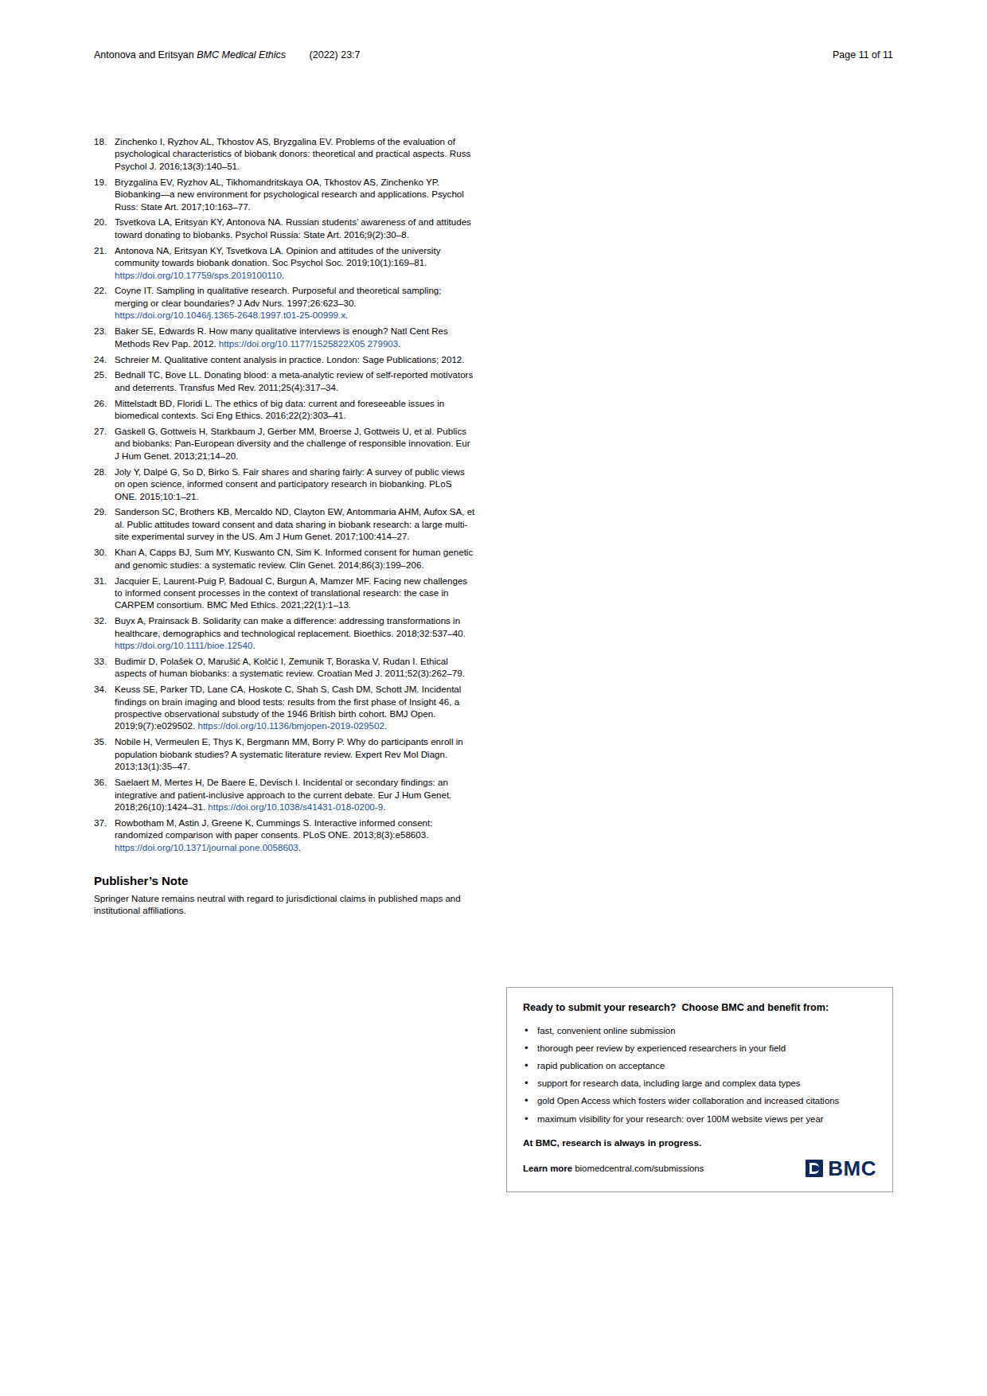Antonova and Eritsyan BMC Medical Ethics (2022) 23:7
Page 11 of 11
Zinchenko I, Ryzhov AL, Tkhostov AS, Bryzgalina EV. Problems of the evaluation of psychological characteristics of biobank donors: theoretical and practical aspects. Russ Psychol J. 2016;13(3):140–51.
Bryzgalina EV, Ryzhov AL, Tikhomandritskaya OA, Tkhostov AS, Zinchenko YP. Biobanking—a new environment for psychological research and applications. Psychol Russ: State Art. 2017;10:163–77.
Tsvetkova LA, Eritsyan KY, Antonova NA. Russian students’ awareness of and attitudes toward donating to biobanks. Psychol Russia: State Art. 2016;9(2):30–8.
Antonova NA, Eritsyan KY, Tsvetkova LA. Opinion and attitudes of the university community towards biobank donation. Soc Psychol Soc. 2019;10(1):169–81. https://doi.org/10.17759/sps.2019100110.
Coyne IT. Sampling in qualitative research. Purposeful and theoretical sampling; merging or clear boundaries? J Adv Nurs. 1997;26:623–30. https://doi.org/10.1046/j.1365-2648.1997.t01-25-00999.x.
Baker SE, Edwards R. How many qualitative interviews is enough? Natl Cent Res Methods Rev Pap. 2012. https://doi.org/10.1177/1525822X05 279903.
Schreier M. Qualitative content analysis in practice. London: Sage Publications; 2012.
Bednall TC, Bove LL. Donating blood: a meta-analytic review of self-reported motivators and deterrents. Transfus Med Rev. 2011;25(4):317–34.
Mittelstadt BD, Floridi L. The ethics of big data: current and foreseeable issues in biomedical contexts. Sci Eng Ethics. 2016;22(2):303–41.
Gaskell G, Gottweis H, Starkbaum J, Gerber MM, Broerse J, Gottweis U, et al. Publics and biobanks: Pan-European diversity and the challenge of responsible innovation. Eur J Hum Genet. 2013;21:14–20.
Joly Y, Dalpé G, So D, Birko S. Fair shares and sharing fairly: A survey of public views on open science, informed consent and participatory research in biobanking. PLoS ONE. 2015;10:1–21.
Sanderson SC, Brothers KB, Mercaldo ND, Clayton EW, Antommaria AHM, Aufox SA, et al. Public attitudes toward consent and data sharing in biobank research: a large multi-site experimental survey in the US. Am J Hum Genet. 2017;100:414–27.
Khan A, Capps BJ, Sum MY, Kuswanto CN, Sim K. Informed consent for human genetic and genomic studies: a systematic review. Clin Genet. 2014;86(3):199–206.
Jacquier E, Laurent-Puig P, Badoual C, Burgun A, Mamzer MF. Facing new challenges to informed consent processes in the context of translational research: the case in CARPEM consortium. BMC Med Ethics. 2021;22(1):1–13.
Buyx A, Prainsack B. Solidarity can make a difference: addressing transformations in healthcare, demographics and technological replacement. Bioethics. 2018;32:537–40. https://doi.org/10.1111/bioe.12540.
Budimir D, Polašek O, Marušić A, Kolčić I, Zemunik T, Boraska V, Rudan I. Ethical aspects of human biobanks: a systematic review. Croatian Med J. 2011;52(3):262–79.
Keuss SE, Parker TD, Lane CA, Hoskote C, Shah S, Cash DM, Schott JM. Incidental findings on brain imaging and blood tests: results from the first phase of Insight 46, a prospective observational substudy of the 1946 British birth cohort. BMJ Open. 2019;9(7):e029502. https://doi.org/10.1136/bmjopen-2019-029502.
Nobile H, Vermeulen E, Thys K, Bergmann MM, Borry P. Why do participants enroll in population biobank studies? A systematic literature review. Expert Rev Mol Diagn. 2013;13(1):35–47.
Saelaert M, Mertes H, De Baere E, Devisch I. Incidental or secondary findings: an integrative and patient-inclusive approach to the current debate. Eur J Hum Genet. 2018;26(10):1424–31. https://doi.org/10.1038/s41431-018-0200-9.
Rowbotham M, Astin J, Greene K, Cummings S. Interactive informed consent: randomized comparison with paper consents. PLoS ONE. 2013;8(3):e58603. https://doi.org/10.1371/journal.pone.0058603.
Publisher’s Note
Springer Nature remains neutral with regard to jurisdictional claims in published maps and institutional affiliations.
Ready to submit your research? Choose BMC and benefit from:
fast, convenient online submission
thorough peer review by experienced researchers in your field
rapid publication on acceptance
support for research data, including large and complex data types
gold Open Access which fosters wider collaboration and increased citations
maximum visibility for your research: over 100M website views per year
At BMC, research is always in progress.
Learn more biomedcentral.com/submissions
BMC